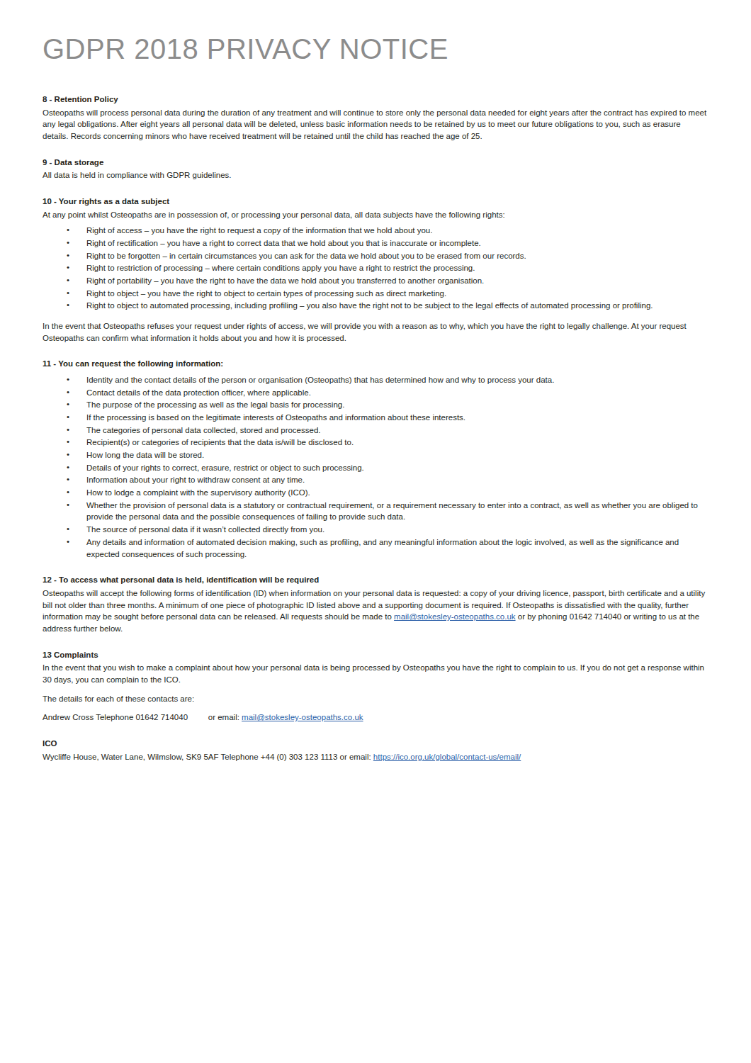GDPR 2018 PRIVACY NOTICE
8 - Retention Policy
Osteopaths will process personal data during the duration of any treatment and will continue to store only the personal data needed for eight years after the contract has expired to meet any legal obligations. After eight years all personal data will be deleted, unless basic information needs to be retained by us to meet our future obligations to you, such as erasure details. Records concerning minors who have received treatment will be retained until the child has reached the age of 25.
9 - Data storage
All data is held in compliance with GDPR guidelines.
10 - Your rights as a data subject
At any point whilst Osteopaths are in possession of, or processing your personal data, all data subjects have the following rights:
Right of access – you have the right to request a copy of the information that we hold about you.
Right of rectification – you have a right to correct data that we hold about you that is inaccurate or incomplete.
Right to be forgotten – in certain circumstances you can ask for the data we hold about you to be erased from our records.
Right to restriction of processing – where certain conditions apply you have a right to restrict the processing.
Right of portability – you have the right to have the data we hold about you transferred to another organisation.
Right to object – you have the right to object to certain types of processing such as direct marketing.
Right to object to automated processing, including profiling – you also have the right not to be subject to the legal effects of automated processing or profiling.
In the event that Osteopaths refuses your request under rights of access, we will provide you with a reason as to why, which you have the right to legally challenge. At your request Osteopaths can confirm what information it holds about you and how it is processed.
11 - You can request the following information:
Identity and the contact details of the person or organisation (Osteopaths) that has determined how and why to process your data.
Contact details of the data protection officer, where applicable.
The purpose of the processing as well as the legal basis for processing.
If the processing is based on the legitimate interests of Osteopaths and information about these interests.
The categories of personal data collected, stored and processed.
Recipient(s) or categories of recipients that the data is/will be disclosed to.
How long the data will be stored.
Details of your rights to correct, erasure, restrict or object to such processing.
Information about your right to withdraw consent at any time.
How to lodge a complaint with the supervisory authority (ICO).
Whether the provision of personal data is a statutory or contractual requirement, or a requirement necessary to enter into a contract, as well as whether you are obliged to provide the personal data and the possible consequences of failing to provide such data.
The source of personal data if it wasn’t collected directly from you.
Any details and information of automated decision making, such as profiling, and any meaningful information about the logic involved, as well as the significance and expected consequences of such processing.
12 - To access what personal data is held, identification will be required
Osteopaths will accept the following forms of identification (ID) when information on your personal data is requested: a copy of your driving licence, passport, birth certificate and a utility bill not older than three months. A minimum of one piece of photographic ID listed above and a supporting document is required. If Osteopaths is dissatisfied with the quality, further information may be sought before personal data can be released. All requests should be made to mail@stokesley-osteopaths.co.uk or by phoning 01642 714040 or writing to us at the address further below.
13 Complaints
In the event that you wish to make a complaint about how your personal data is being processed by Osteopaths you have the right to complain to us. If you do not get a response within 30 days, you can complain to the ICO.
The details for each of these contacts are:
Andrew Cross Telephone 01642 714040 or email: mail@stokesley-osteopaths.co.uk
ICO
Wycliffe House, Water Lane, Wilmslow, SK9 5AF Telephone +44 (0) 303 123 1113 or email: https://ico.org.uk/global/contact-us/email/